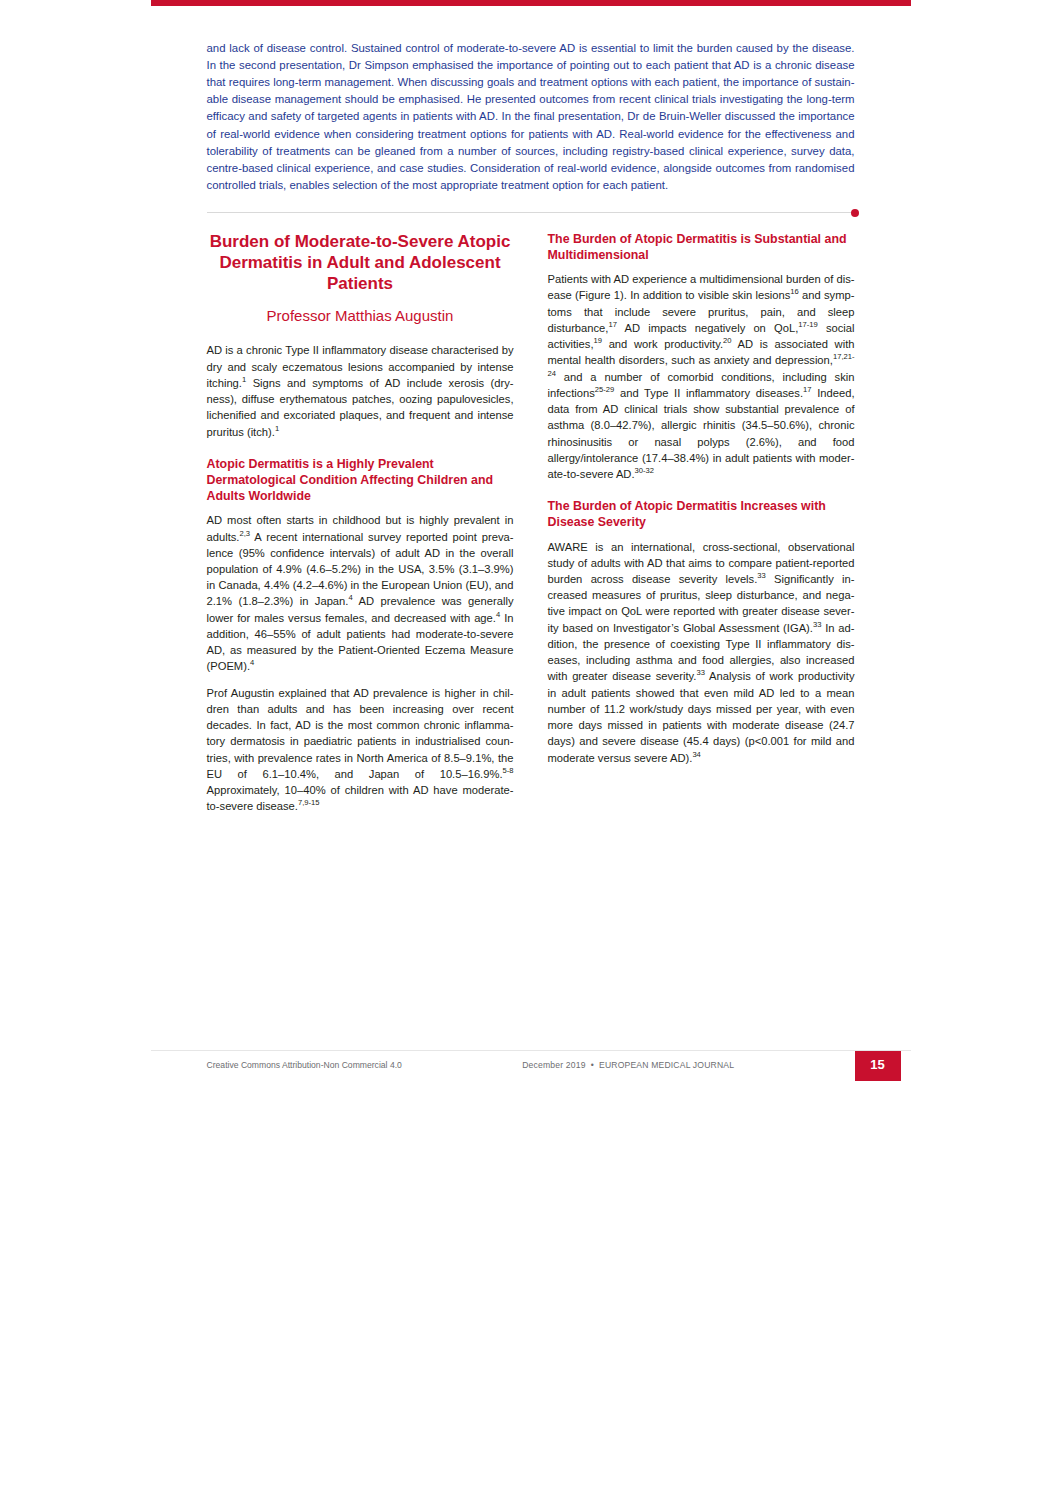and lack of disease control. Sustained control of moderate-to-severe AD is essential to limit the burden caused by the disease. In the second presentation, Dr Simpson emphasised the importance of pointing out to each patient that AD is a chronic disease that requires long-term management. When discussing goals and treatment options with each patient, the importance of sustainable disease management should be emphasised. He presented outcomes from recent clinical trials investigating the long-term efficacy and safety of targeted agents in patients with AD. In the final presentation, Dr de Bruin-Weller discussed the importance of real-world evidence when considering treatment options for patients with AD. Real-world evidence for the effectiveness and tolerability of treatments can be gleaned from a number of sources, including registry-based clinical experience, survey data, centre-based clinical experience, and case studies. Consideration of real-world evidence, alongside outcomes from randomised controlled trials, enables selection of the most appropriate treatment option for each patient.
Burden of Moderate-to-Severe Atopic Dermatitis in Adult and Adolescent Patients
Professor Matthias Augustin
AD is a chronic Type II inflammatory disease characterised by dry and scaly eczematous lesions accompanied by intense itching.1 Signs and symptoms of AD include xerosis (dryness), diffuse erythematous patches, oozing papulovesicles, lichenified and excoriated plaques, and frequent and intense pruritus (itch).1
Atopic Dermatitis is a Highly Prevalent Dermatological Condition Affecting Children and Adults Worldwide
AD most often starts in childhood but is highly prevalent in adults.2,3 A recent international survey reported point prevalence (95% confidence intervals) of adult AD in the overall population of 4.9% (4.6–5.2%) in the USA, 3.5% (3.1–3.9%) in Canada, 4.4% (4.2–4.6%) in the European Union (EU), and 2.1% (1.8–2.3%) in Japan.4 AD prevalence was generally lower for males versus females, and decreased with age.4 In addition, 46–55% of adult patients had moderate-to-severe AD, as measured by the Patient-Oriented Eczema Measure (POEM).4
Prof Augustin explained that AD prevalence is higher in children than adults and has been increasing over recent decades. In fact, AD is the most common chronic inflammatory dermatosis in paediatric patients in industrialised countries, with prevalence rates in North America of 8.5–9.1%, the EU of 6.1–10.4%, and Japan of 10.5–16.9%.5-8 Approximately, 10–40% of children with AD have moderate-to-severe disease.7,9-15
The Burden of Atopic Dermatitis is Substantial and Multidimensional
Patients with AD experience a multidimensional burden of disease (Figure 1). In addition to visible skin lesions16 and symptoms that include severe pruritus, pain, and sleep disturbance,17 AD impacts negatively on QoL,17-19 social activities,19 and work productivity.20 AD is associated with mental health disorders, such as anxiety and depression,17,21-24 and a number of comorbid conditions, including skin infections25-29 and Type II inflammatory diseases.17 Indeed, data from AD clinical trials show substantial prevalence of asthma (8.0–42.7%), allergic rhinitis (34.5–50.6%), chronic rhinosinusitis or nasal polyps (2.6%), and food allergy/intolerance (17.4–38.4%) in adult patients with moderate-to-severe AD.30-32
The Burden of Atopic Dermatitis Increases with Disease Severity
AWARE is an international, cross-sectional, observational study of adults with AD that aims to compare patient-reported burden across disease severity levels.33 Significantly increased measures of pruritus, sleep disturbance, and negative impact on QoL were reported with greater disease severity based on Investigator’s Global Assessment (IGA).33 In addition, the presence of coexisting Type II inflammatory diseases, including asthma and food allergies, also increased with greater disease severity.33 Analysis of work productivity in adult patients showed that even mild AD led to a mean number of 11.2 work/study days missed per year, with even more days missed in patients with moderate disease (24.7 days) and severe disease (45.4 days) (p<0.001 for mild and moderate versus severe AD).34
Creative Commons Attribution-Non Commercial 4.0
December 2019 • EUROPEAN MEDICAL JOURNAL
15